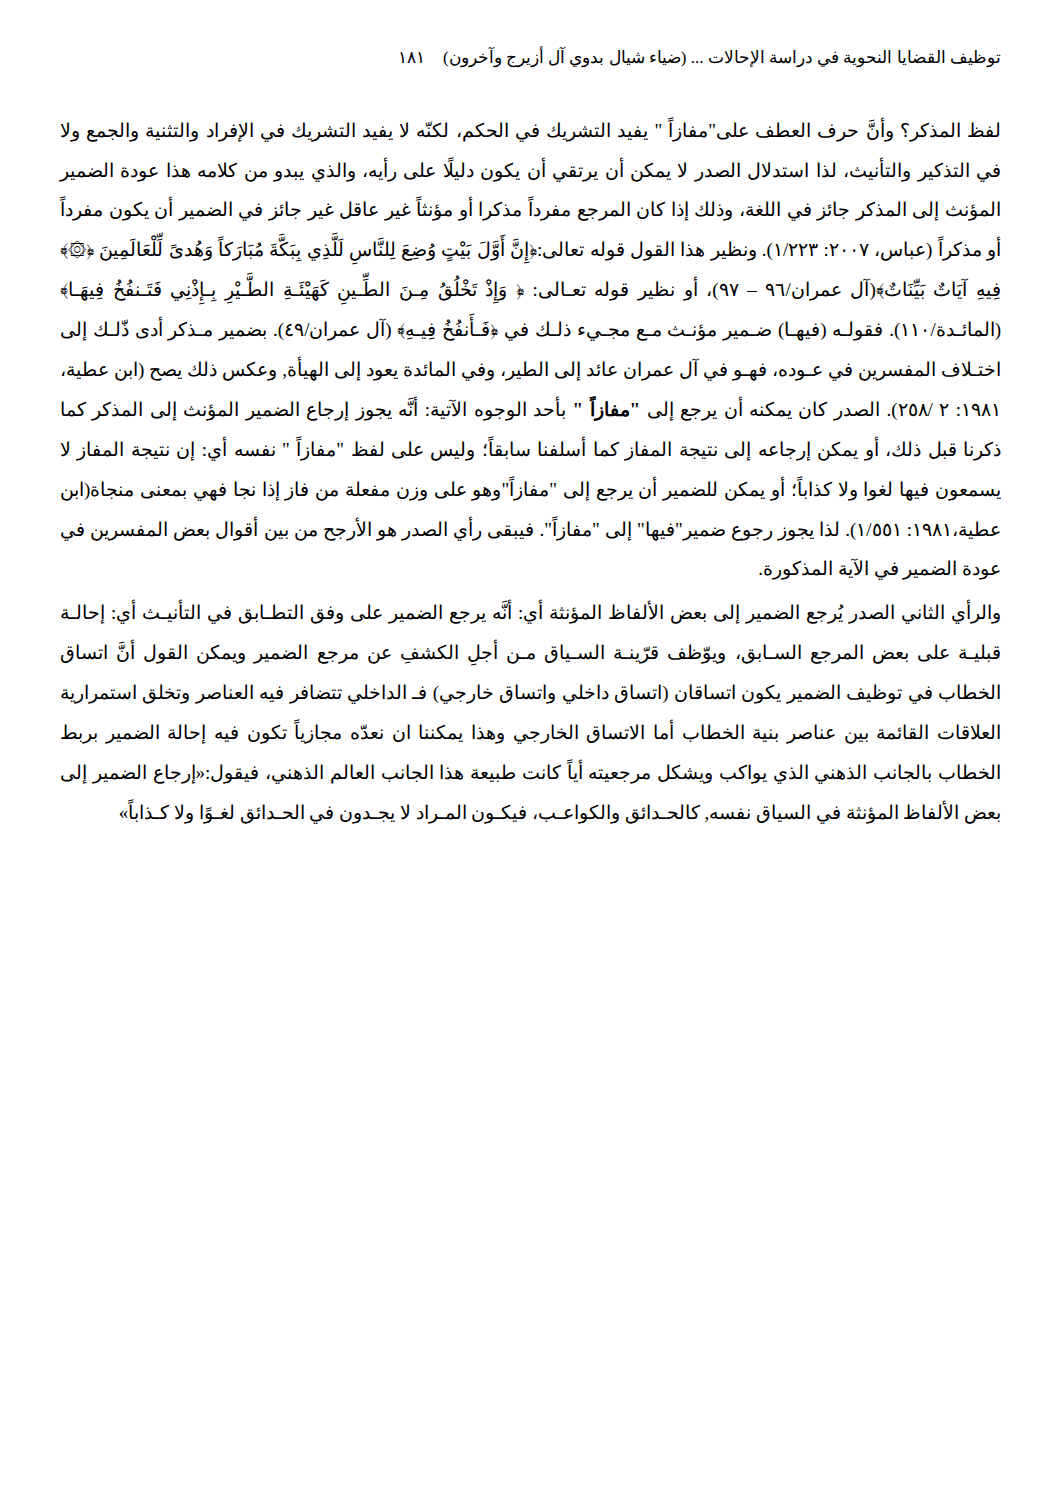توظيف القضايا النحوية في دراسة الإحالات ... (ضياء شيال بدوي آل أزيرج وآخرون)١٨١
لفظ المذكر؟ وأنَّ حرف العطف على"مفازاً " يفيد التشريك في الحكم، لكنّه لا يفيد التشريك في الإفراد والتثنية والجمع ولا في التذكير والتأنيث، لذا استدلال الصدر لا يمكن أن يرتقي أن يكون دليلًا على رأيه، والذي يبدو من كلامه هذا عودة الضمير المؤنث إلى المذكر جائز في اللغة، وذلك إذا كان المرجع مفرداً مذكرا أو مؤنثاً غير عاقل غير جائز في الضمير أن يكون مفرداً أو مذكراً (عباس، ٢٠٠٧: ١/٢٢٣). ونظير هذا القول قوله تعالى:﴿إِنَّ أَوَّلَ بَيْتٍ وُضِعَ لِلنَّاسِ لَلَّذِي بِبَكَّةَ مُبَارَكاً وَهُدىً لِّلْعَالَمِينَ ﴿۞﴾ فِيهِ آيَاتٌ بَيِّنَاتٌ﴾(آل عمران/٩٦ – ٩٧)، أو نظير قوله تعـالى: ﴿ وَإِذْ تَخْلُقُ مِـنَ الطِّـينِ كَهَيْئَـةِ الطَّـيْرِ بِـإِذْنِي فَتَـنفُخُ فِيهَـا﴾ (المائـدة/١١٠). فقولـه (فيهـا) ضـمير مؤنـث مـع مجـيء ذلـك في ﴿فَـأَنفُخُ فِيـهِ﴾ (آل عمران/٤٩). بضمير مـذكر أدى ذّلـك إلى اختـلاف المفسرين في عـوده، فهـو في آل عمران عائد إلى الطير، وفي المائدة يعود إلى الهيأة, وعكس ذلك يصح (ابن عطية، ١٩٨١: ٢ /٢٥٨). الصدر كان يمكنه أن يرجع إلى "مفازاً " بأحد الوجوه الآتية: أنَّه يجوز إرجاع الضمير المؤنث إلى المذكر كما ذكرنا قبل ذلك، أو يمكن إرجاعه إلى نتيجة المفاز كما أسلفنا سابقاً؛ وليس على لفظ "مفازاً " نفسه أي: إن نتيجة المفاز لا يسمعون فيها لغوا ولا كذاباً؛ أو يمكن للضمير أن يرجع إلى "مفازاً"وهو على وزن مفعلة من فاز إذا نجا فهي بمعنى منجاة(ابن عطية،١٩٨١: ١/٥٥١). لذا يجوز رجوع ضمير"فيها" إلى "مفازاً". فيبقى رأي الصدر هو الأرجح من بين أقوال بعض المفسرين في عودة الضمير في الآية المذكورة.
والرأي الثاني الصدر يُرجع الضمير إلى بعض الألفاظ المؤنثة أي: أنَّه يرجع الضمير على وفق التطـابق في التأنيـث أي: إحالـة قبليـة على بعض المرجع السـابق، ويوّظف قرّينـة السـياق مـن أجلِ الكشفِ عن مرجع الضمير ويمكن القول أنَّ اتساق الخطاب في توظيف الضمير يكون اتساقان (اتساق داخلي واتساق خارجي) فـ الداخلي تتضافر فيه العناصر وتخلق استمرارية العلاقات القائمة بين عناصر بنية الخطاب أما الاتساق الخارجي وهذا يمكننا ان نعدّه مجازياً تكون فيه إحالة الضمير بربط الخطاب بالجانب الذهني الذي يواكب ويشكل مرجعيته أياً كانت طبيعة هذا الجانب العالم الذهني، فيقول:«إرجاع الضمير إلى بعض الألفاظ المؤنثة في السياق نفسه, كالحـدائق والكواعـب، فيكـون المـراد لا يجـدون في الحـدائق لغـوًا ولا كـذاباً»